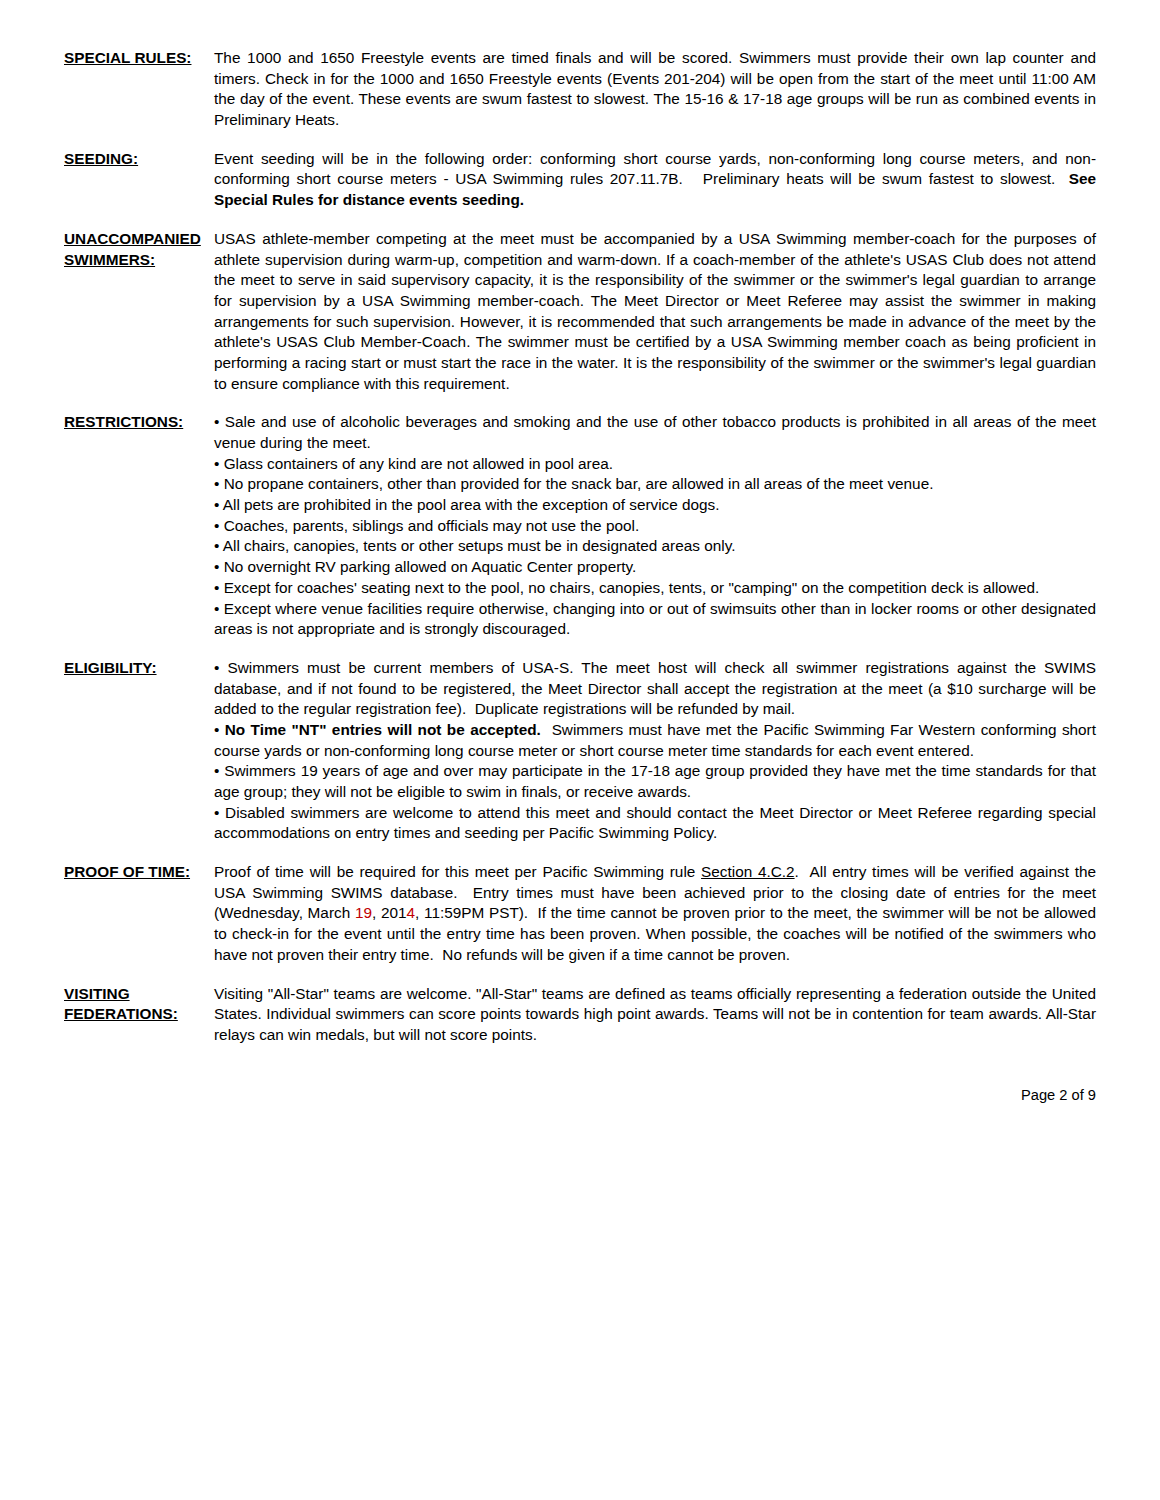SPECIAL RULES:
The 1000 and 1650 Freestyle events are timed finals and will be scored. Swimmers must provide their own lap counter and timers. Check in for the 1000 and 1650 Freestyle events (Events 201-204) will be open from the start of the meet until 11:00 AM the day of the event. These events are swum fastest to slowest. The 15-16 & 17-18 age groups will be run as combined events in Preliminary Heats.
SEEDING:
Event seeding will be in the following order: conforming short course yards, non-conforming long course meters, and non-conforming short course meters - USA Swimming rules 207.11.7B. Preliminary heats will be swum fastest to slowest. See Special Rules for distance events seeding.
UNACCOMPANIED SWIMMERS:
USAS athlete-member competing at the meet must be accompanied by a USA Swimming member-coach for the purposes of athlete supervision during warm-up, competition and warm-down. If a coach-member of the athlete's USAS Club does not attend the meet to serve in said supervisory capacity, it is the responsibility of the swimmer or the swimmer's legal guardian to arrange for supervision by a USA Swimming member-coach. The Meet Director or Meet Referee may assist the swimmer in making arrangements for such supervision. However, it is recommended that such arrangements be made in advance of the meet by the athlete's USAS Club Member-Coach. The swimmer must be certified by a USA Swimming member coach as being proficient in performing a racing start or must start the race in the water. It is the responsibility of the swimmer or the swimmer's legal guardian to ensure compliance with this requirement.
RESTRICTIONS:
• Sale and use of alcoholic beverages and smoking and the use of other tobacco products is prohibited in all areas of the meet venue during the meet.
• Glass containers of any kind are not allowed in pool area.
• No propane containers, other than provided for the snack bar, are allowed in all areas of the meet venue.
• All pets are prohibited in the pool area with the exception of service dogs.
• Coaches, parents, siblings and officials may not use the pool.
• All chairs, canopies, tents or other setups must be in designated areas only.
• No overnight RV parking allowed on Aquatic Center property.
• Except for coaches' seating next to the pool, no chairs, canopies, tents, or "camping" on the competition deck is allowed.
• Except where venue facilities require otherwise, changing into or out of swimsuits other than in locker rooms or other designated areas is not appropriate and is strongly discouraged.
ELIGIBILITY:
• Swimmers must be current members of USA-S. The meet host will check all swimmer registrations against the SWIMS database, and if not found to be registered, the Meet Director shall accept the registration at the meet (a $10 surcharge will be added to the regular registration fee). Duplicate registrations will be refunded by mail.
• No Time "NT" entries will not be accepted. Swimmers must have met the Pacific Swimming Far Western conforming short course yards or non-conforming long course meter or short course meter time standards for each event entered.
• Swimmers 19 years of age and over may participate in the 17-18 age group provided they have met the time standards for that age group; they will not be eligible to swim in finals, or receive awards.
• Disabled swimmers are welcome to attend this meet and should contact the Meet Director or Meet Referee regarding special accommodations on entry times and seeding per Pacific Swimming Policy.
PROOF OF TIME:
Proof of time will be required for this meet per Pacific Swimming rule Section 4.C.2. All entry times will be verified against the USA Swimming SWIMS database. Entry times must have been achieved prior to the closing date of entries for the meet (Wednesday, March 19, 2014, 11:59PM PST). If the time cannot be proven prior to the meet, the swimmer will be not be allowed to check-in for the event until the entry time has been proven. When possible, the coaches will be notified of the swimmers who have not proven their entry time. No refunds will be given if a time cannot be proven.
VISITING FEDERATIONS:
Visiting "All-Star" teams are welcome. "All-Star" teams are defined as teams officially representing a federation outside the United States. Individual swimmers can score points towards high point awards. Teams will not be in contention for team awards. All-Star relays can win medals, but will not score points.
Page 2 of 9